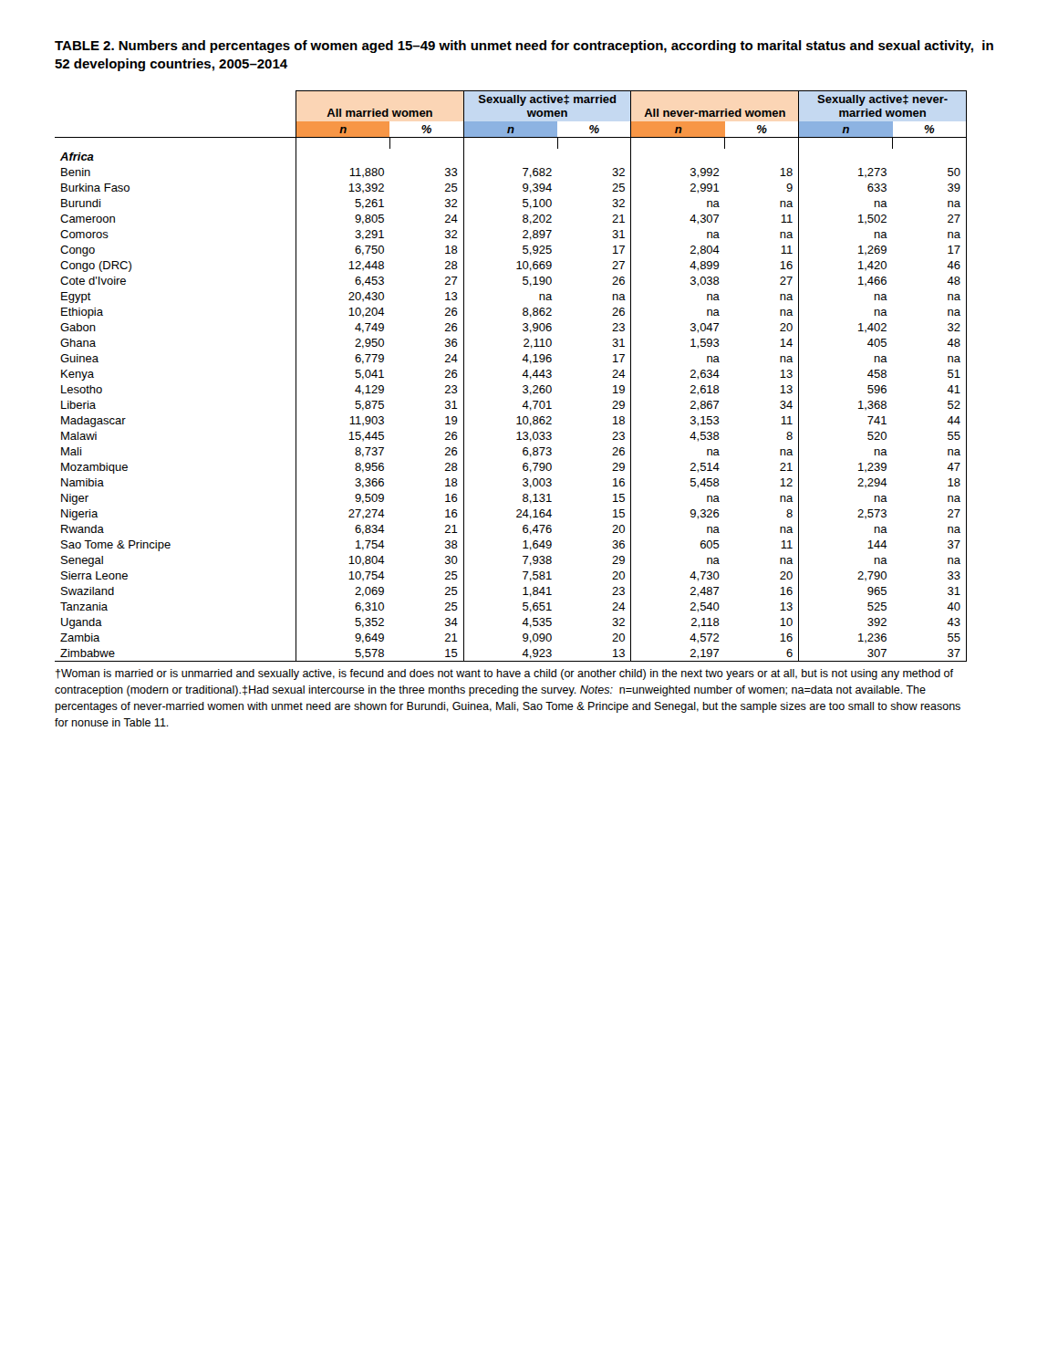TABLE 2. Numbers and percentages of women aged 15–49 with unmet need for contraception, according to marital status and sexual activity, in 52 developing countries, 2005–2014
| | All married women | Sexually active‡ married women | All never-married women | Sexually active‡ never-married women |
| --- | --- | --- | --- | --- |
| | n | % | n | % | n | % | n | % |
| Africa | | | | | | | | |
| Benin | 11,880 | 33 | 7,682 | 32 | 3,992 | 18 | 1,273 | 50 |
| Burkina Faso | 13,392 | 25 | 9,394 | 25 | 2,991 | 9 | 633 | 39 |
| Burundi | 5,261 | 32 | 5,100 | 32 | na | na | na | na |
| Cameroon | 9,805 | 24 | 8,202 | 21 | 4,307 | 11 | 1,502 | 27 |
| Comoros | 3,291 | 32 | 2,897 | 31 | na | na | na | na |
| Congo | 6,750 | 18 | 5,925 | 17 | 2,804 | 11 | 1,269 | 17 |
| Congo (DRC) | 12,448 | 28 | 10,669 | 27 | 4,899 | 16 | 1,420 | 46 |
| Cote d'Ivoire | 6,453 | 27 | 5,190 | 26 | 3,038 | 27 | 1,466 | 48 |
| Egypt | 20,430 | 13 | na | na | na | na | na | na |
| Ethiopia | 10,204 | 26 | 8,862 | 26 | na | na | na | na |
| Gabon | 4,749 | 26 | 3,906 | 23 | 3,047 | 20 | 1,402 | 32 |
| Ghana | 2,950 | 36 | 2,110 | 31 | 1,593 | 14 | 405 | 48 |
| Guinea | 6,779 | 24 | 4,196 | 17 | na | na | na | na |
| Kenya | 5,041 | 26 | 4,443 | 24 | 2,634 | 13 | 458 | 51 |
| Lesotho | 4,129 | 23 | 3,260 | 19 | 2,618 | 13 | 596 | 41 |
| Liberia | 5,875 | 31 | 4,701 | 29 | 2,867 | 34 | 1,368 | 52 |
| Madagascar | 11,903 | 19 | 10,862 | 18 | 3,153 | 11 | 741 | 44 |
| Malawi | 15,445 | 26 | 13,033 | 23 | 4,538 | 8 | 520 | 55 |
| Mali | 8,737 | 26 | 6,873 | 26 | na | na | na | na |
| Mozambique | 8,956 | 28 | 6,790 | 29 | 2,514 | 21 | 1,239 | 47 |
| Namibia | 3,366 | 18 | 3,003 | 16 | 5,458 | 12 | 2,294 | 18 |
| Niger | 9,509 | 16 | 8,131 | 15 | na | na | na | na |
| Nigeria | 27,274 | 16 | 24,164 | 15 | 9,326 | 8 | 2,573 | 27 |
| Rwanda | 6,834 | 21 | 6,476 | 20 | na | na | na | na |
| Sao Tome & Principe | 1,754 | 38 | 1,649 | 36 | 605 | 11 | 144 | 37 |
| Senegal | 10,804 | 30 | 7,938 | 29 | na | na | na | na |
| Sierra Leone | 10,754 | 25 | 7,581 | 20 | 4,730 | 20 | 2,790 | 33 |
| Swaziland | 2,069 | 25 | 1,841 | 23 | 2,487 | 16 | 965 | 31 |
| Tanzania | 6,310 | 25 | 5,651 | 24 | 2,540 | 13 | 525 | 40 |
| Uganda | 5,352 | 34 | 4,535 | 32 | 2,118 | 10 | 392 | 43 |
| Zambia | 9,649 | 21 | 9,090 | 20 | 4,572 | 16 | 1,236 | 55 |
| Zimbabwe | 5,578 | 15 | 4,923 | 13 | 2,197 | 6 | 307 | 37 |
†Woman is married or is unmarried and sexually active, is fecund and does not want to have a child (or another child) in the next two years or at all, but is not using any method of contraception (modern or traditional).‡Had sexual intercourse in the three months preceding the survey. Notes: n=unweighted number of women; na=data not available. The percentages of never-married women with unmet need are shown for Burundi, Guinea, Mali, Sao Tome & Principe and Senegal, but the sample sizes are too small to show reasons for nonuse in Table 11.